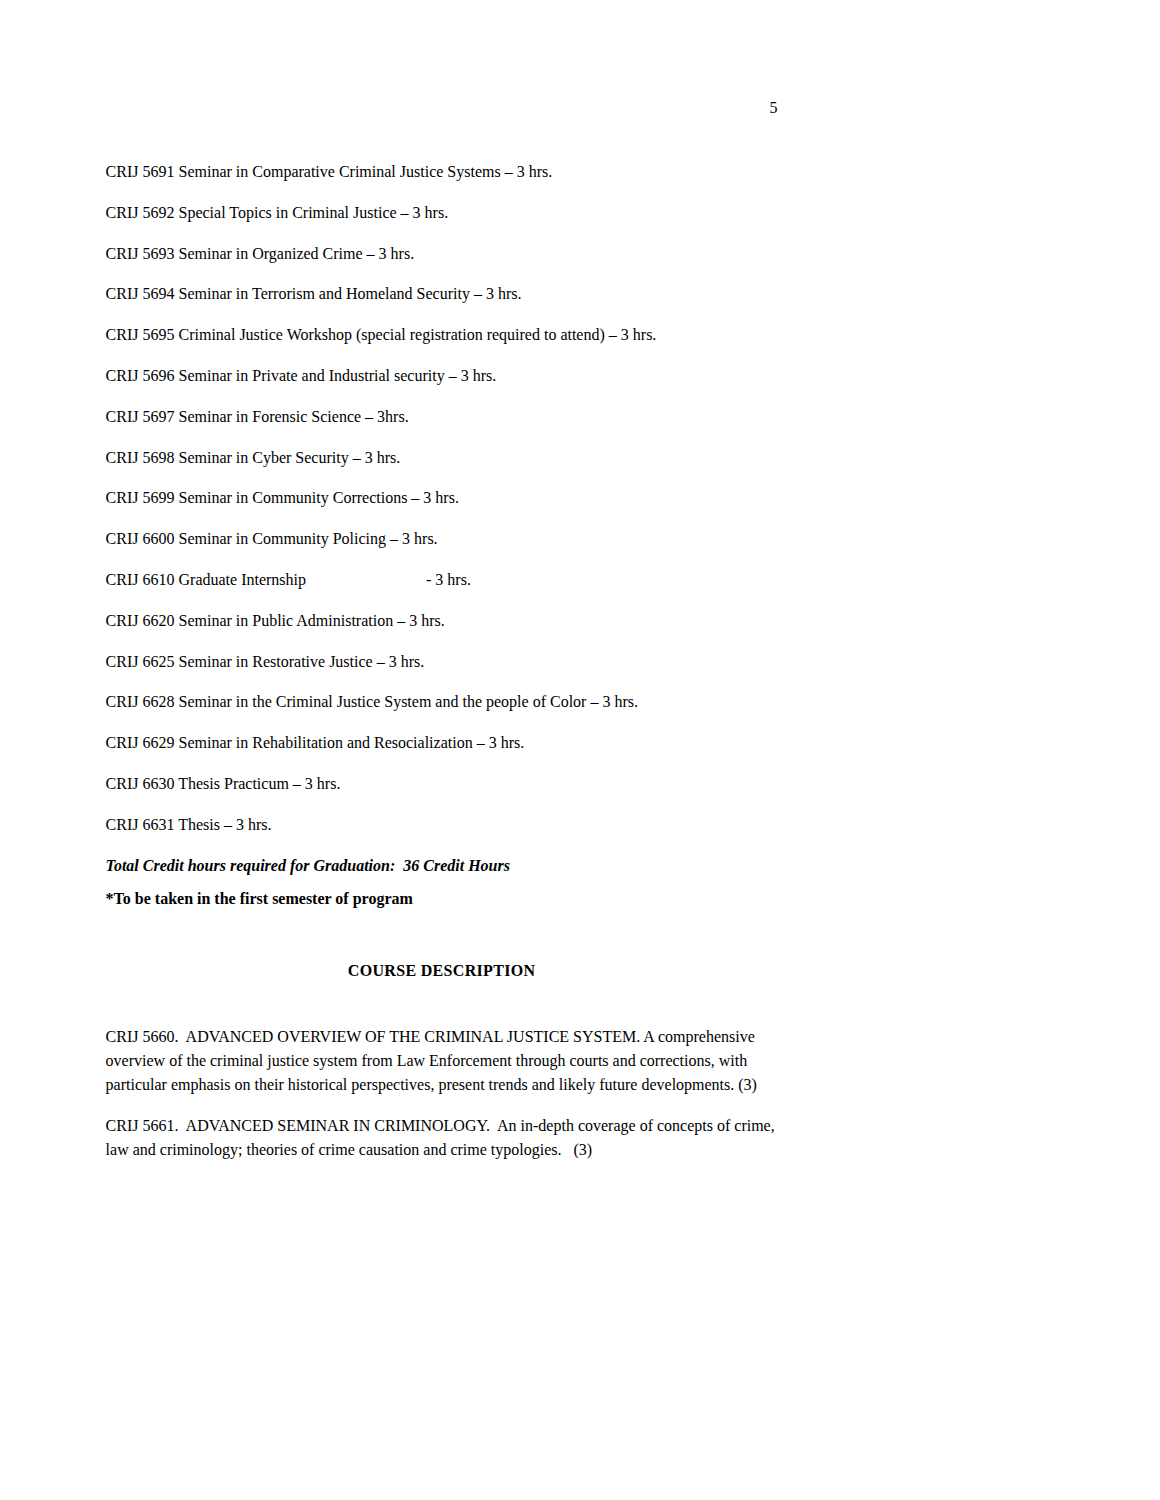5
CRIJ 5691 Seminar in Comparative Criminal Justice Systems – 3 hrs.
CRIJ 5692 Special Topics in Criminal Justice – 3 hrs.
CRIJ 5693 Seminar in Organized Crime – 3 hrs.
CRIJ 5694 Seminar in Terrorism and Homeland Security – 3 hrs.
CRIJ 5695 Criminal Justice Workshop (special registration required to attend) – 3 hrs.
CRIJ 5696 Seminar in Private and Industrial security – 3 hrs.
CRIJ 5697 Seminar in Forensic Science – 3hrs.
CRIJ 5698 Seminar in Cyber Security – 3 hrs.
CRIJ 5699 Seminar in Community Corrections – 3 hrs.
CRIJ 6600 Seminar in Community Policing – 3 hrs.
CRIJ 6610 Graduate Internship - 3 hrs.
CRIJ 6620 Seminar in Public Administration – 3 hrs.
CRIJ 6625 Seminar in Restorative Justice – 3 hrs.
CRIJ 6628 Seminar in the Criminal Justice System and the people of Color – 3 hrs.
CRIJ 6629 Seminar in Rehabilitation and Resocialization – 3 hrs.
CRIJ 6630 Thesis Practicum – 3 hrs.
CRIJ 6631 Thesis – 3 hrs.
Total Credit hours required for Graduation: 36 Credit Hours
*To be taken in the first semester of program
COURSE DESCRIPTION
CRIJ 5660. ADVANCED OVERVIEW OF THE CRIMINAL JUSTICE SYSTEM. A comprehensive overview of the criminal justice system from Law Enforcement through courts and corrections, with particular emphasis on their historical perspectives, present trends and likely future developments. (3)
CRIJ 5661. ADVANCED SEMINAR IN CRIMINOLOGY. An in-depth coverage of concepts of crime, law and criminology; theories of crime causation and crime typologies. (3)